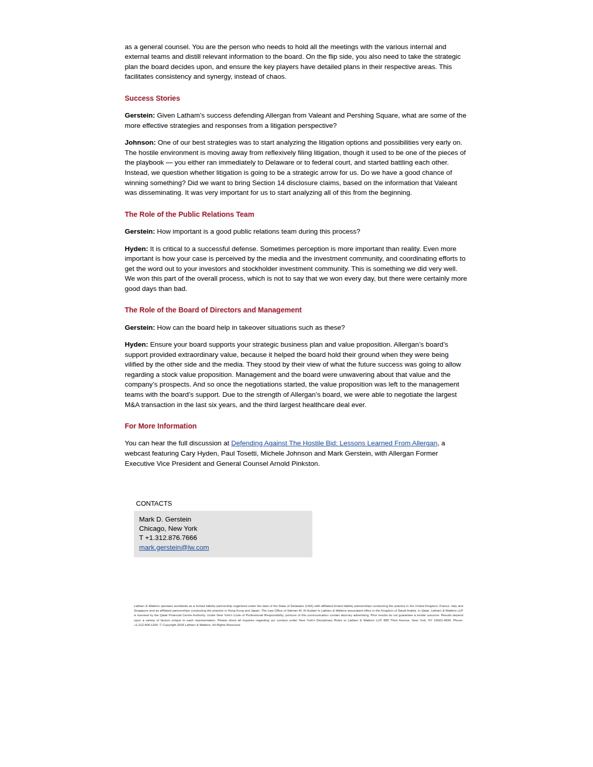as a general counsel. You are the person who needs to hold all the meetings with the various internal and external teams and distill relevant information to the board. On the flip side, you also need to take the strategic plan the board decides upon, and ensure the key players have detailed plans in their respective areas. This facilitates consistency and synergy, instead of chaos.
Success Stories
Gerstein: Given Latham’s success defending Allergan from Valeant and Pershing Square, what are some of the more effective strategies and responses from a litigation perspective?
Johnson: One of our best strategies was to start analyzing the litigation options and possibilities very early on. The hostile environment is moving away from reflexively filing litigation, though it used to be one of the pieces of the playbook — you either ran immediately to Delaware or to federal court, and started battling each other. Instead, we question whether litigation is going to be a strategic arrow for us. Do we have a good chance of winning something? Did we want to bring Section 14 disclosure claims, based on the information that Valeant was disseminating. It was very important for us to start analyzing all of this from the beginning.
The Role of the Public Relations Team
Gerstein: How important is a good public relations team during this process?
Hyden: It is critical to a successful defense. Sometimes perception is more important than reality. Even more important is how your case is perceived by the media and the investment community, and coordinating efforts to get the word out to your investors and stockholder investment community. This is something we did very well. We won this part of the overall process, which is not to say that we won every day, but there were certainly more good days than bad.
The Role of the Board of Directors and Management
Gerstein: How can the board help in takeover situations such as these?
Hyden: Ensure your board supports your strategic business plan and value proposition. Allergan’s board’s support provided extraordinary value, because it helped the board hold their ground when they were being vilified by the other side and the media. They stood by their view of what the future success was going to allow regarding a stock value proposition. Management and the board were unwavering about that value and the company’s prospects. And so once the negotiations started, the value proposition was left to the management teams with the board’s support. Due to the strength of Allergan’s board, we were able to negotiate the largest M&A transaction in the last six years, and the third largest healthcare deal ever.
For More Information
You can hear the full discussion at Defending Against The Hostile Bid: Lessons Learned From Allergan, a webcast featuring Cary Hyden, Paul Tosetti, Michele Johnson and Mark Gerstein, with Allergan Former Executive Vice President and General Counsel Arnold Pinkston.
CONTACTS
Mark D. Gerstein
Chicago, New York
T +1.312.876.7666
mark.gerstein@lw.com
Latham & Watkins operates worldwide as a limited liability partnership organized under the laws of the State of Delaware (USA) with affiliated limited liability partnerships conducting the practice in the United Kingdom, France, Italy and Singapore and as affiliated partnerships conducting the practice in Hong Kong and Japan. The Law Office of Salman M. Al-Sudairi is Latham & Watkins associated office in the Kingdom of Saudi Arabia. In Qatar, Latham & Watkins LLP is licensed by the Qatar Financial Centre Authority. Under New York’s Code of Professional Responsibility, portions of this communication contain attorney advertising. Prior results do not guarantee a similar outcome. Results depend upon a variety of factors unique to each representation. Please direct all inquiries regarding our conduct under New York’s Disciplinary Rules to Latham & Watkins LLP, 885 Third Avenue, New York, NY 10022-4834, Phone: +1.212.906.1200. © Copyright 2015 Latham & Watkins. All Rights Reserved.